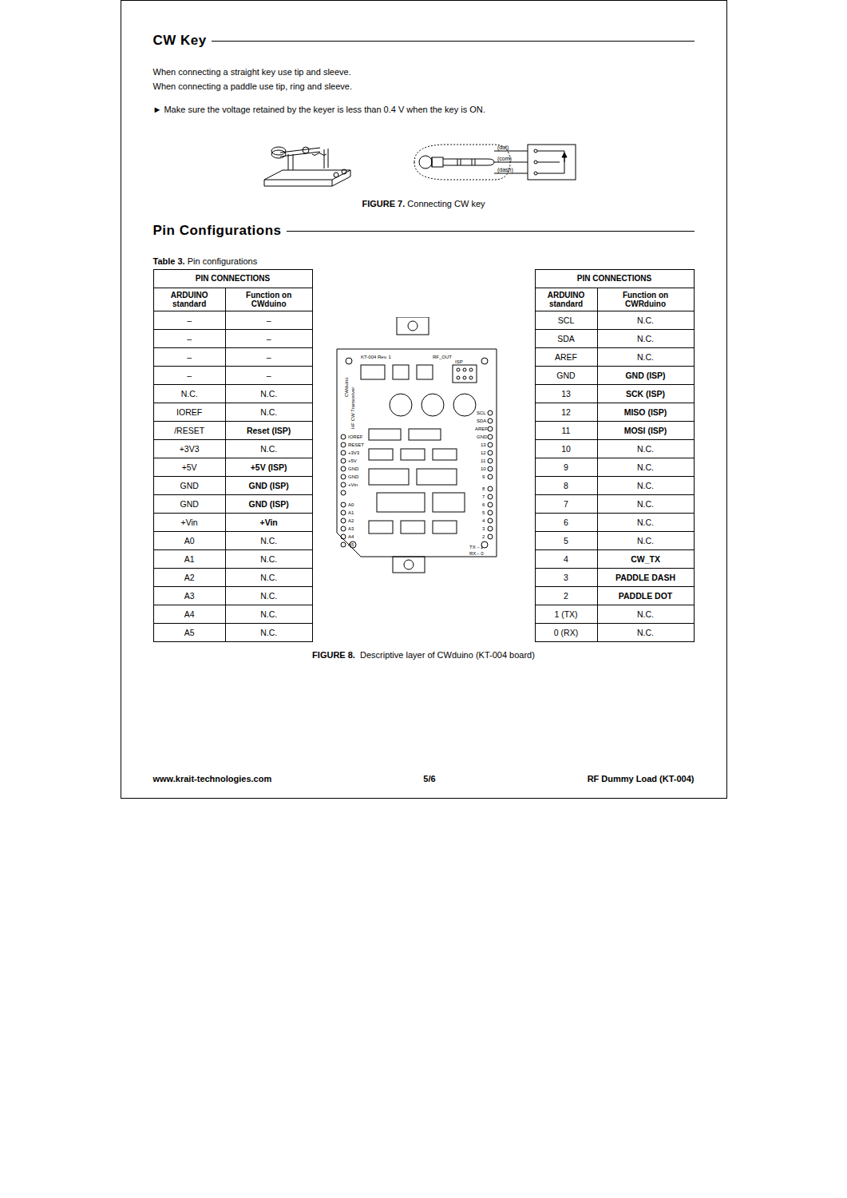CW Key
When connecting a straight key use tip and sleeve.
When connecting a paddle use tip, ring and sleeve.
► Make sure the voltage retained by the keyer is less than 0.4 V when the key is ON.
(dot) (com) (dash)
FIGURE 7. Connecting CW key
Pin Configurations
Table 3. Pin configurations
| PIN CONNECTIONS |
| --- |
| ARDUINO standard | Function on CWduino |
| – | – |
| – | – |
| – | – |
| – | – |
| N.C. | N.C. |
| IOREF | N.C. |
| /RESET | Reset (ISP) |
| +3V3 | N.C. |
| +5V | +5V (ISP) |
| GND | GND (ISP) |
| GND | GND (ISP) |
| +Vin | +Vin |
| A0 | N.C. |
| A1 | N.C. |
| A2 | N.C. |
| A3 | N.C. |
| A4 | N.C. |
| A5 | N.C. |
CWduino HF CW Transceiver IOREF RESET +3V3 +5V GND GND +Vin A0 A1 A2 A3 A4 A5 SCL SDA AREF GND 13 12 11 10 9 8 7 6 5 4 3 2 TX→1 RX←0 ISP RF_OUT KT-004 Rev. 1
| PIN CONNECTIONS |
| --- |
| ARDUINO standard | Function on CWRduino |
| SCL | N.C. |
| SDA | N.C. |
| AREF | N.C. |
| GND | GND (ISP) |
| 13 | SCK (ISP) |
| 12 | MISO (ISP) |
| 11 | MOSI (ISP) |
| 10 | N.C. |
| 9 | N.C. |
| 8 | N.C. |
| 7 | N.C. |
| 6 | N.C. |
| 5 | N.C. |
| 4 | CW_TX |
| 3 | PADDLE DASH |
| 2 | PADDLE DOT |
| 1 (TX) | N.C. |
| 0 (RX) | N.C. |
FIGURE 8. Descriptive layer of CWduino (KT-004 board)
www.krait-technologies.com 5/6 RF Dummy Load (KT-004)